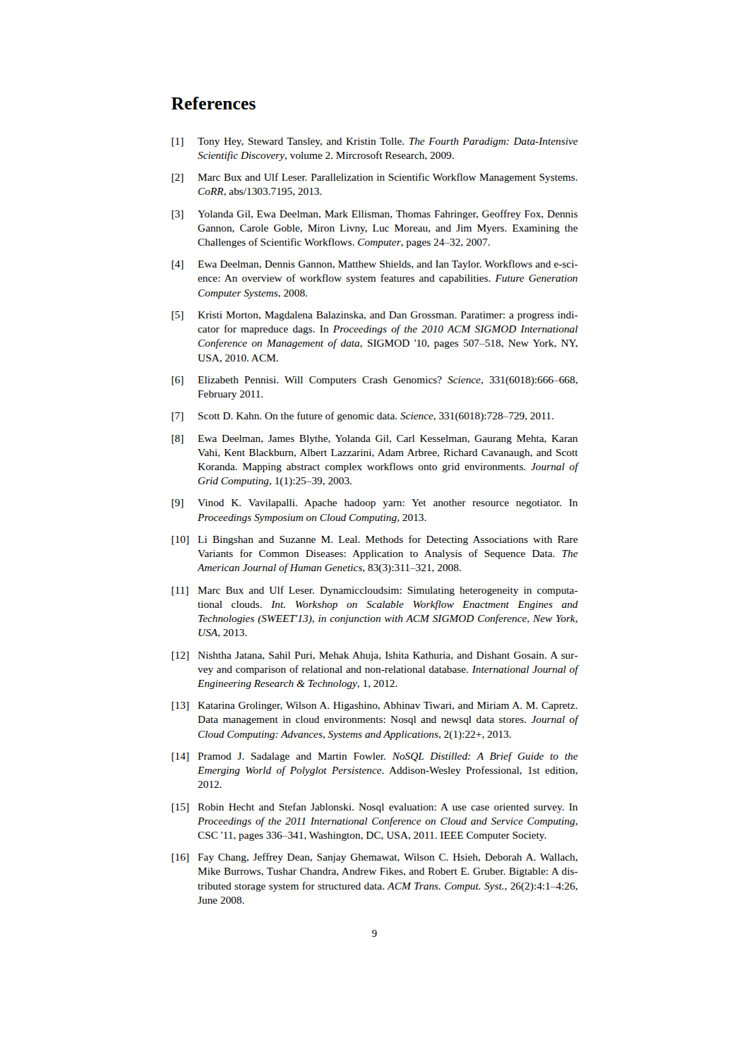References
[1] Tony Hey, Steward Tansley, and Kristin Tolle. The Fourth Paradigm: Data-Intensive Scientific Discovery, volume 2. Mircrosoft Research, 2009.
[2] Marc Bux and Ulf Leser. Parallelization in Scientific Workflow Management Systems. CoRR, abs/1303.7195, 2013.
[3] Yolanda Gil, Ewa Deelman, Mark Ellisman, Thomas Fahringer, Geoffrey Fox, Dennis Gannon, Carole Goble, Miron Livny, Luc Moreau, and Jim Myers. Examining the Challenges of Scientific Workflows. Computer, pages 24–32, 2007.
[4] Ewa Deelman, Dennis Gannon, Matthew Shields, and Ian Taylor. Workflows and e-science: An overview of workflow system features and capabilities. Future Generation Computer Systems, 2008.
[5] Kristi Morton, Magdalena Balazinska, and Dan Grossman. Paratimer: a progress indicator for mapreduce dags. In Proceedings of the 2010 ACM SIGMOD International Conference on Management of data, SIGMOD '10, pages 507–518, New York, NY, USA, 2010. ACM.
[6] Elizabeth Pennisi. Will Computers Crash Genomics? Science, 331(6018):666–668, February 2011.
[7] Scott D. Kahn. On the future of genomic data. Science, 331(6018):728–729, 2011.
[8] Ewa Deelman, James Blythe, Yolanda Gil, Carl Kesselman, Gaurang Mehta, Karan Vahi, Kent Blackburn, Albert Lazzarini, Adam Arbree, Richard Cavanaugh, and Scott Koranda. Mapping abstract complex workflows onto grid environments. Journal of Grid Computing, 1(1):25–39, 2003.
[9] Vinod K. Vavilapalli. Apache hadoop yarn: Yet another resource negotiator. In Proceedings Symposium on Cloud Computing, 2013.
[10] Li Bingshan and Suzanne M. Leal. Methods for Detecting Associations with Rare Variants for Common Diseases: Application to Analysis of Sequence Data. The American Journal of Human Genetics, 83(3):311–321, 2008.
[11] Marc Bux and Ulf Leser. Dynamiccloudsim: Simulating heterogeneity in computational clouds. Int. Workshop on Scalable Workflow Enactment Engines and Technologies (SWEET'13), in conjunction with ACM SIGMOD Conference, New York, USA, 2013.
[12] Nishtha Jatana, Sahil Puri, Mehak Ahuja, Ishita Kathuria, and Dishant Gosain. A survey and comparison of relational and non-relational database. International Journal of Engineering Research & Technology, 1, 2012.
[13] Katarina Grolinger, Wilson A. Higashino, Abhinav Tiwari, and Miriam A. M. Capretz. Data management in cloud environments: Nosql and newsql data stores. Journal of Cloud Computing: Advances, Systems and Applications, 2(1):22+, 2013.
[14] Pramod J. Sadalage and Martin Fowler. NoSQL Distilled: A Brief Guide to the Emerging World of Polyglot Persistence. Addison-Wesley Professional, 1st edition, 2012.
[15] Robin Hecht and Stefan Jablonski. Nosql evaluation: A use case oriented survey. In Proceedings of the 2011 International Conference on Cloud and Service Computing, CSC '11, pages 336–341, Washington, DC, USA, 2011. IEEE Computer Society.
[16] Fay Chang, Jeffrey Dean, Sanjay Ghemawat, Wilson C. Hsieh, Deborah A. Wallach, Mike Burrows, Tushar Chandra, Andrew Fikes, and Robert E. Gruber. Bigtable: A distributed storage system for structured data. ACM Trans. Comput. Syst., 26(2):4:1–4:26, June 2008.
9